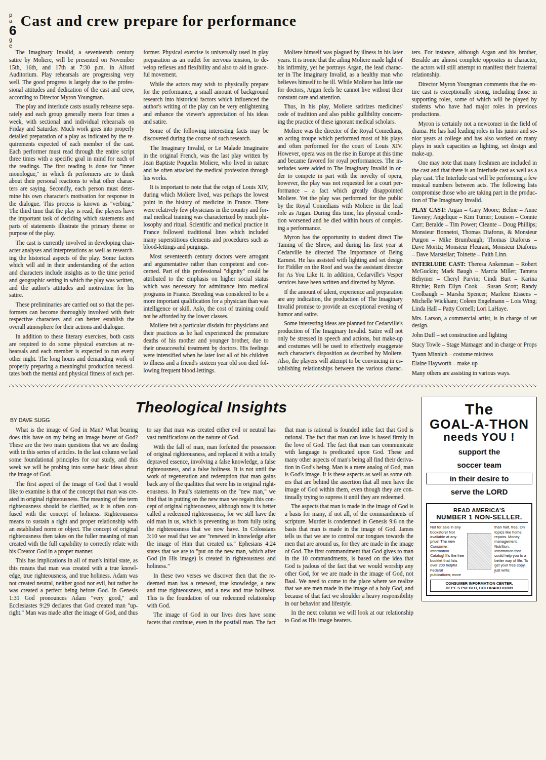p
a
6g
e
Cast and crew prepare for performance
The Imaginary Invalid, a seventeenth century satire by Moliere, will be presented on November 15th, 16th, and 17th at 7:30 p.m. in Alford Auditorium. Play rehearsals are progressing very well. The good progress is largely due to the professional attitudes and dedication of the cast and crew, according to Director Myron Youngman.
The play and interlude casts usually rehearse separately and each group generally meets four times a week, with sectional and individual rehearsals on Friday and Saturday. Much work goes into properly detailed preparation of a play as indicated by the requirements expected of each member of the cast. Each performer must read through the entire script three times with a specific goal in mind for each of the readings. The first reading is done for "inner monologue," in which th performers are to think about their personal reactions to what other characters are saying. Secondly, each person must determine his own character's motivation for response in the dialogue. This process is known as "verbing." The third time that the play is read, the players have the important task of deciding which statements and parts of statements illustrate the primary theme or purpose of the play.
The cast is currently involved in developing character analyses and interpretations as well as researching the historical aspects of the play. Some factors which will aid in their understanding of the action and characters include insights as to the time period and geographic setting in which the play was written, and the author's attitudes and motivation for his satire.
These preliminaries are carried out so that the performers can become thoroughly involved with their respective characters and can better establish the overall atmosphere for their actions and dialogue.
In addition to these literary exercises, both casts are required to do some physical exercises at rehearsals and each member is expected to run every other night. The long hours and demanding work of properly preparing a meaningful production necessitates both the mental and physical fitness of each performer. Physical exercise is universally used in play preparation as an outlet for nervous tension, to develop reflexes and flexibility and also to aid in graceful movement.
While the actors may wish to physically prepare for the performance, a small amount of background research into historical factors which influenced the author's writing of the play can be very enlightening and enhance the viewer's appreciation of his ideas and satire.
Some of the following interesting facts may be discovered during the course of such research.
The Imaginary Invalid, or Le Malade Imaginaire in the original French, was the last play written by Jean Baptiste Poquelin Moliere, who lived in nature and he often attacked the medical profession through his works.
It is important to note that the reign of Louis XIV, during which Moliere lived, was perhaps the lowest point in the history of medicine in France. There were relatively few physicians in the country and formal medical training was characterized by much philosophy and ritual. Scientific and medical practice in France followed traditional lines which included many superstitious elements and procedures such as blood-lettings and purgings.
Most seventeenth century doctors were arrogant and argumentative rather than competent and concerned. Part of this professional "dignity" could be attributed to the emphasis on higher social status which was necessary for admittance into medical programs in France. Breeding was considered to be a more important qualification for a physician than was intelligence or skill. Aslo, the cost of training could not be afforded by the lower classes.
Moliere felt a particular disdain for physicians and their practices as he had experienced the premature deaths of his mother and younger brother, due to their unsuccessful treatment by doctors. His feelings were intensified when he later lost all of his children to illness and a friend's sixteen year old son died following frequent blood-lettings.
Moliere himself was plagued by illness in his later years. It is ironic that the ailing Moliere made light of his infirmity, yet he portrays Argan, the lead character in The Imaginary Invalid, as a healthy man who believes himself to be ill. While Moliere has little use for doctors, Argan feels he cannot live without their constant care and attention.
Thus, in his play, Moliere satirizes medicines' code of tradition and also public gullibility concerning the practice of these ignorant medical scholars.
Moliere was the director of the Royal Comedians, an acting troupe which performed most of his plays and often performed for the court of Louis XIV. However, opera was on the rise in Europe at this time and became favored for royal performances. The interludes were added to The Imaginary Invalid in order to compete in part with the novelty of opera, however, the play was not requested for a court performance – a fact which greatly disappointed Moliere. Yet the play was performed for the public by the Royal Comedians with Moliere in the lead role as Argan. During this time, his physical condition worsened and he died within hours of completing a performance.
Myron has the opportunity to student direct The Taming of the Shrew, and during his first year at Cedarville he directed The Importance of Being Earnest. He has assisted with lighting and set design for Fiddler on the Roof and was the assistant director for As You Like It. In addition, Cedarville's Vesper services have been written and directed by Myron.
If the amount of talent, experience and preparation are any indication, the production of The Imaginary Invalid promise to provide an exceptional evening of humor and satire.
Some interesting ideas are planned for Cedarville's production of The Imaginary Invalid. Satire will not only be stressed in speech and actions, but make-up and costumes will be used to effectively exaggerate each character's disposition as described by Moliere. Also, the players will attempt to be convincing in establishing relationships between the various characters. For instance, although Argan and his brother, Beralde are almost complete opposites in character, the actors will still attempt to manifest their fraternal relationship.
Director Myron Youngman comments that the entire cast is exceptionally strong, including those in supporting roles, some of which will be played by students who have had major roles in previous productions.
Myron is certainly not a newcomer in the field of drama. He has had leading roles in his junior and senior years at college and has also worked on many plays in such capacities as lighting, set design and make-up.
One may note that many freshmen are included in the cast and that there is an Interlude cast as well as a play cast. The Interlude cast will be performing a few musical numbers between acts. The following lists compromise those who are taking part in the production of The Imaginary Invalid.
PLAY CAST: Argan – Gary Moore; Beline – Anne Tawney; Angelique – Kim Turner; Louison – Connie Carr; Beralde – Tim Power; Cleante – Doug Phillips; Monsieur Bonnetoi, Thomas Diaforus, & Monsieur Purgon – Mike Brumbaugh; Thomas Diaforus – Dave Moritz; Monsieur Fleurant, Monsieur Diaforus – Dave Marstellar; Toinette – Faith Linn.
INTERLUDE CAST: Theresa Ankenman – Robert McGuckin; Mark Baugh – Marcia Miller; Tamera Behymer – Cheryl Parvin; Cindi Burt – Karina Ritchie; Ruth Ellyn Cook – Susan Scott; Randy Coolbaugh – Marsha Spencer; Marlene Eissens – Michelle Wickham; Coleen Engelmann – Lois Wing; Linda Hall – Patty Cornell; Lori LaHaye.
Mrs. Larson, a commercial artist, is in charge of set design.
John Duff – set construction and lighting
Stacy Towle – Stage Mamager and in charge or Props
Tyann Minnich – costume mistress
Elaine Hayworth – make-up
Many others are assisting in various ways.
Theological Insights
BY DAVE SUGG
What is the image of God in Man? What bearing does this have on my being an image bearer of God? These are the two main questions that we are dealing with in this series of articles. In the last column we laid some foundational principles for our study, and this week we will be probing into some basic ideas about the image of God.
The first aspect of the image of God that I would like to examine is that of the concept that man was created in original righteousness. The meaning of the term righteousness should be clarified, as it is often confused with the concept of holiness. Righteousness means to sustain a right and proper relationship with an established norm or object. The concept of original righteousness then takes on the fuller meaning of man created with the full capability to correctly relate with his Creator-God in a proper manner.
This has implications in all of man's initial state, as this means that man was created with a true knowledge, true righteousness, and true holiness. Adam was not created neutral, neither good nor evil, but rather he was created a perfect being before God. In Genesis 1:31 God pronounces Adam "very good," and Ecclesiastes 9:29 declares that God created man "upright." Man was made after the image of God, and thus to say that man was created either evil or neutral has vast ramifications on the nature of God.
With the fall of man, man forfeited the possession of original righteousness, and replaced it with a totally depraved essence, involving a false knowledge, a false righteousness, and a false holiness. It is not until the work of regeneration and redemption that man gains back any of the qualities that were his in original righteousness. In Paul's statements on the "new man," we find that in putting on the new man we regain this concept of original righteousness, although now it is better called a redeemed righteousness, for we still have the old man in us, which is preventing us from fully using the righteousness that we now have. In Colossians 3:10 we read that we are "renewed in knowledge after the image of Him that created us." Ephesians 4:24 states that we are to "put on the new man, which after God (in His image) is created in righteousness and holiness."
In these two verses we discover then that the redeemed man has a renewed, true knowledge, a new and true righteousness, and a new and true holiness. This is the foundation of our redeemed relationship with God.
The image of God in our lives does have some facets that continue, even in the postfall man. The fact that man is rational is founded inthe fact that God is rational. The fact that man can love is based firmly in the love of God. The fact that man can communicate with language is predicated upon God. These and many other aspects of man's being all find their derivation in God's being. Man is a mere analog of God, man is God's image. It is these aspects as well as some others that are behind the assertion that all men have the image of God within them, even though they are continually trying to supress it until they are redeemed.
The aspects that man is made in the image of God is a basis for many, if not all, of the commandments of scripture. Murder is condemned in Genesis 9:6 on the basis that man is made in the image of God. James tells us that we are to control our tongues towards the men that are around us, for they are made in the image of God. The first commandment that God gives to man in the 10 commandments, is based on the idea that God is jealous of the fact that we would worship any other God, for we are made in the image of God, not Baal. We need to come to the place where we realize that we are men made in the image of a holy God, and because of that fact we shoulder a heavy responsibility in our behavior and lifestyle.
In the next column we will look at our relationship to God as His image bearers.
The
GOAL-A-THON
needs YOU !
support the
soccer team
in their desire to
serve the LORD
READ AMERICA'S NUMBER 1 NON-SELLER.
Not for sale in any bookstore! Not available at any price! The new Consumer Information Catalog! It's the free booklet that lists over 200 helpful Federal publications; more
than half, free. On topics like home repairs. Money management. Nutrition. Information that could help you to a better way of life. To get your free copy, just write:
CONSUMER INFORMATION CENTER,
DEPT. S PUEBLO, COLORADO 81009